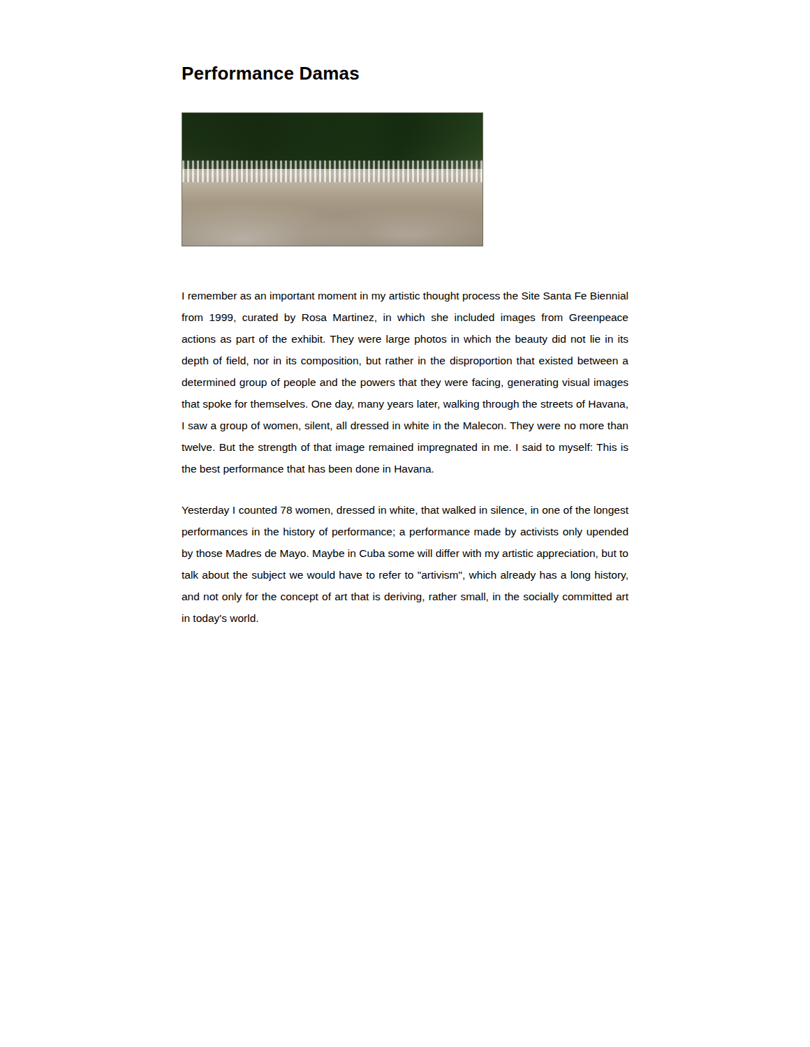Performance Damas
I remember as an important moment in my artistic thought process the Site Santa Fe Biennial from 1999, curated by Rosa Martinez, in which she included images from Greenpeace actions as part of the exhibit. They were large photos in which the beauty did not lie in its depth of field, nor in its composition, but rather in the disproportion that existed between a determined group of people and the powers that they were facing, generating visual images that spoke for themselves. One day, many years later, walking through the streets of Havana, I saw a group of women, silent, all dressed in white in the Malecon. They were no more than twelve. But the strength of that image remained impregnated in me. I said to myself: This is the best performance that has been done in Havana.
Yesterday I counted 78 women, dressed in white, that walked in silence, in one of the longest performances in the history of performance; a performance made by activists only upended by those Madres de Mayo. Maybe in Cuba some will differ with my artistic appreciation, but to talk about the subject we would have to refer to "artivism", which already has a long history, and not only for the concept of art that is deriving, rather small, in the socially committed art in today's world.